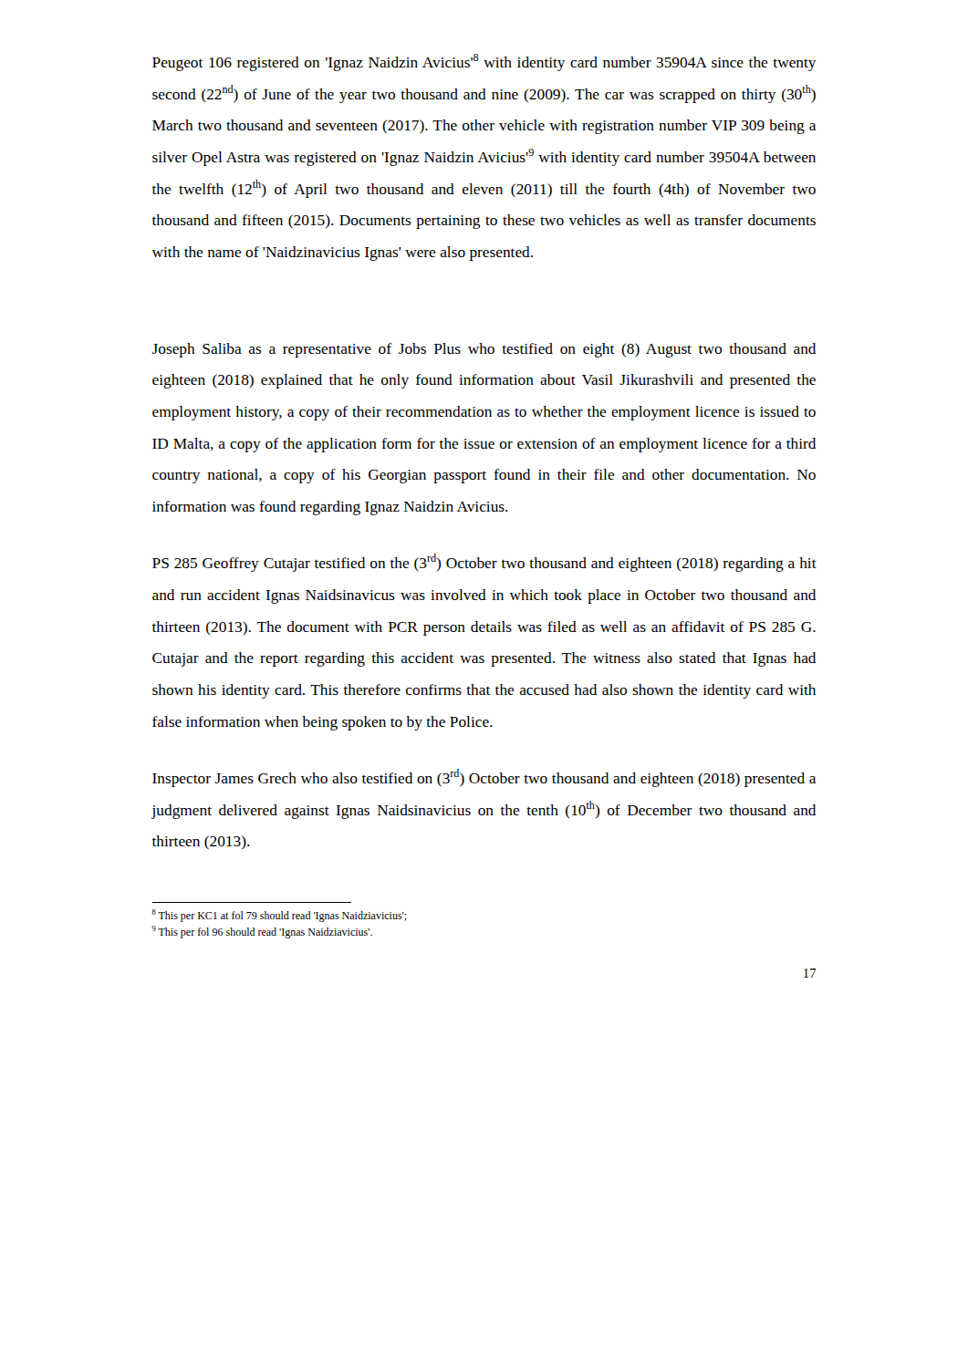Peugeot 106 registered on 'Ignaz Naidzin Avicius'8 with identity card number 35904A since the twenty second (22nd) of June of the year two thousand and nine (2009). The car was scrapped on thirty (30th) March two thousand and seventeen (2017). The other vehicle with registration number VIP 309 being a silver Opel Astra was registered on 'Ignaz Naidzin Avicius'9 with identity card number 39504A between the twelfth (12th) of April two thousand and eleven (2011) till the fourth (4th) of November two thousand and fifteen (2015). Documents pertaining to these two vehicles as well as transfer documents with the name of 'Naidzinavicius Ignas' were also presented.
Joseph Saliba as a representative of Jobs Plus who testified on eight (8) August two thousand and eighteen (2018) explained that he only found information about Vasil Jikurashvili and presented the employment history, a copy of their recommendation as to whether the employment licence is issued to ID Malta, a copy of the application form for the issue or extension of an employment licence for a third country national, a copy of his Georgian passport found in their file and other documentation. No information was found regarding Ignaz Naidzin Avicius.
PS 285 Geoffrey Cutajar testified on the (3rd) October two thousand and eighteen (2018) regarding a hit and run accident Ignas Naidsinavicus was involved in which took place in October two thousand and thirteen (2013). The document with PCR person details was filed as well as an affidavit of PS 285 G. Cutajar and the report regarding this accident was presented. The witness also stated that Ignas had shown his identity card. This therefore confirms that the accused had also shown the identity card with false information when being spoken to by the Police.
Inspector James Grech who also testified on (3rd) October two thousand and eighteen (2018) presented a judgment delivered against Ignas Naidsinavicius on the tenth (10th) of December two thousand and thirteen (2013).
8 This per KC1 at fol 79 should read 'Ignas Naidziavicius';
9 This per fol 96 should read 'Ignas Naidziavicius'.
17